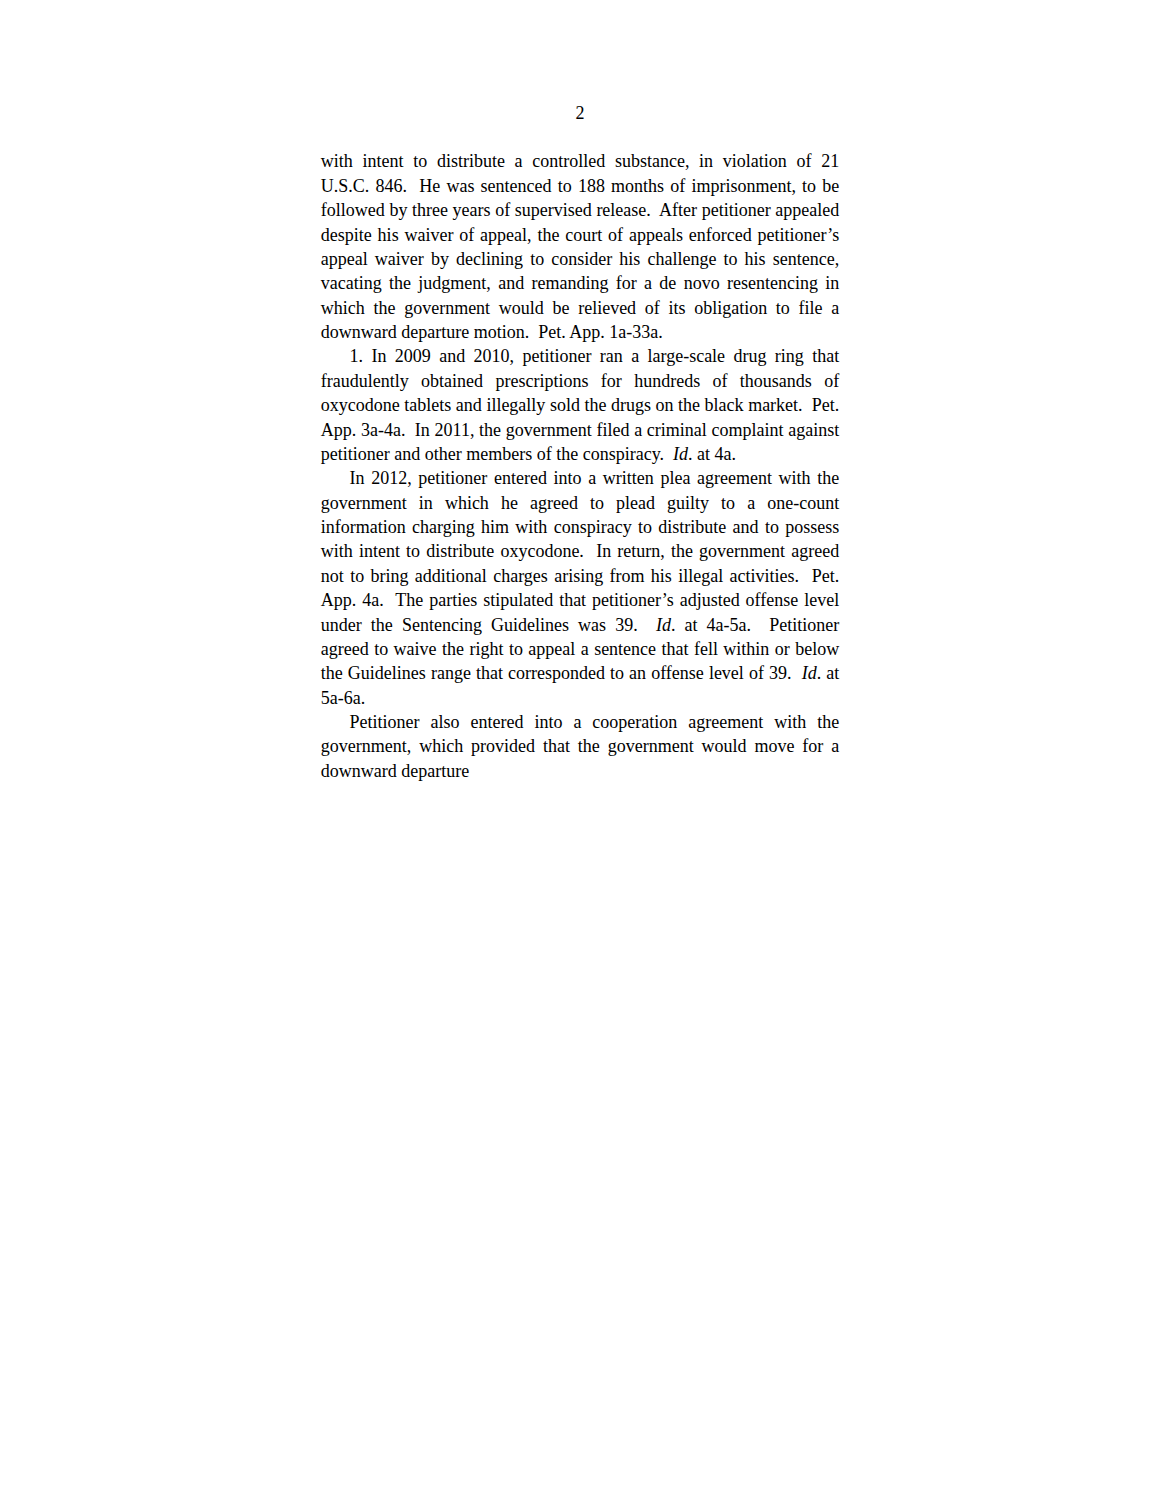2
with intent to distribute a controlled substance, in violation of 21 U.S.C. 846. He was sentenced to 188 months of imprisonment, to be followed by three years of supervised release. After petitioner appealed despite his waiver of appeal, the court of appeals enforced petitioner’s appeal waiver by declining to consider his challenge to his sentence, vacating the judgment, and remanding for a de novo resentencing in which the government would be relieved of its obligation to file a downward departure motion. Pet. App. 1a-33a.
1. In 2009 and 2010, petitioner ran a large-scale drug ring that fraudulently obtained prescriptions for hundreds of thousands of oxycodone tablets and illegally sold the drugs on the black market. Pet. App. 3a-4a. In 2011, the government filed a criminal complaint against petitioner and other members of the conspiracy. Id. at 4a.
In 2012, petitioner entered into a written plea agreement with the government in which he agreed to plead guilty to a one-count information charging him with conspiracy to distribute and to possess with intent to distribute oxycodone. In return, the government agreed not to bring additional charges arising from his illegal activities. Pet. App. 4a. The parties stipulated that petitioner’s adjusted offense level under the Sentencing Guidelines was 39. Id. at 4a-5a. Petitioner agreed to waive the right to appeal a sentence that fell within or below the Guidelines range that corresponded to an offense level of 39. Id. at 5a-6a.
Petitioner also entered into a cooperation agreement with the government, which provided that the government would move for a downward departure